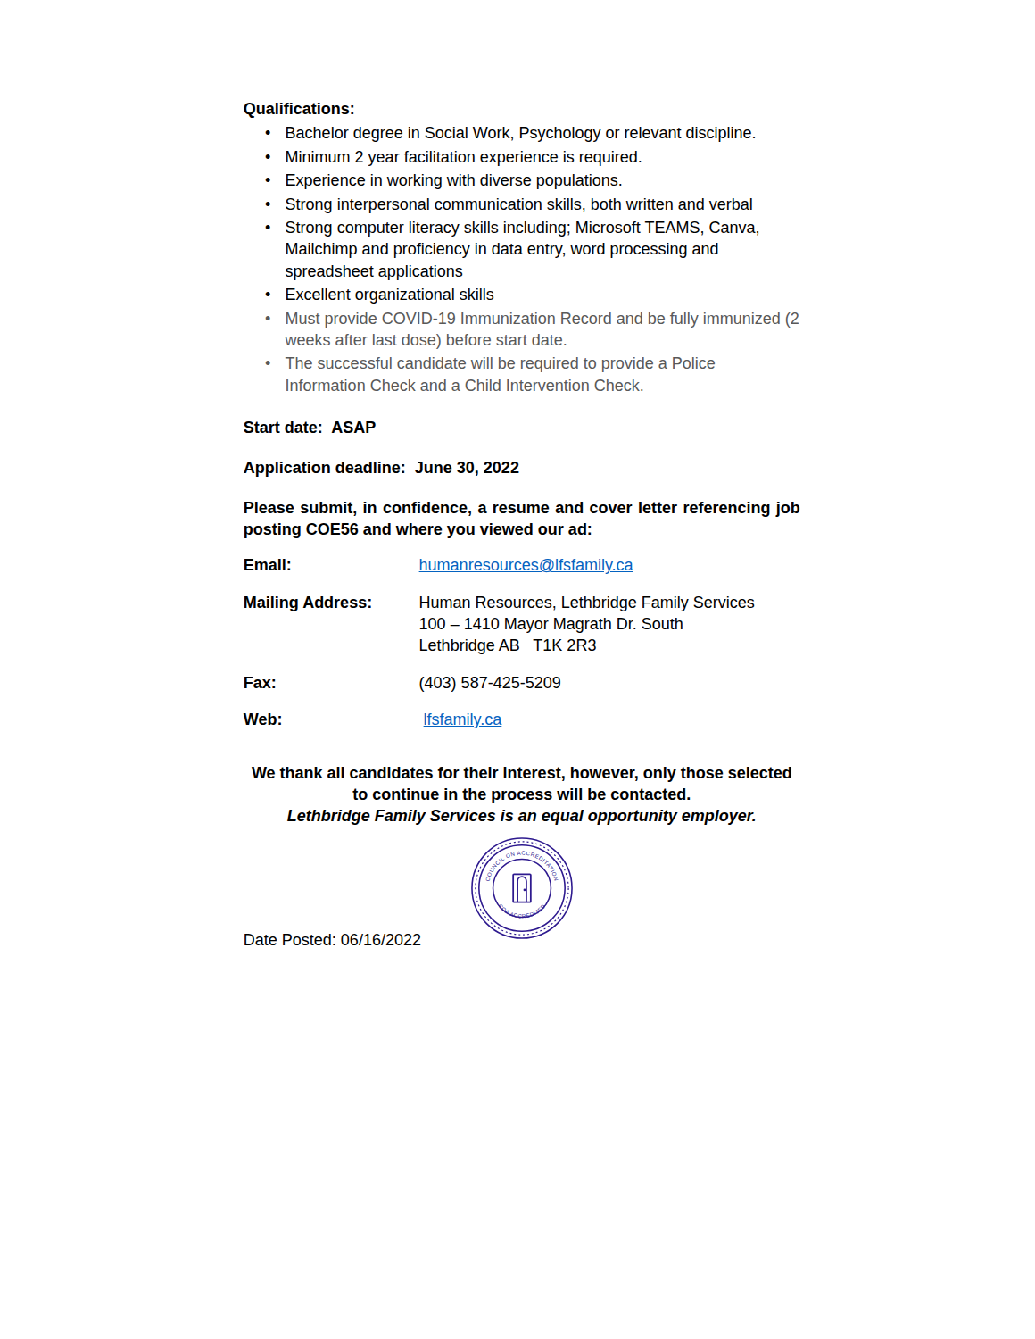Qualifications:
Bachelor degree in Social Work, Psychology or relevant discipline.
Minimum 2 year facilitation experience is required.
Experience in working with diverse populations.
Strong interpersonal communication skills, both written and verbal
Strong computer literacy skills including; Microsoft TEAMS, Canva, Mailchimp and proficiency in data entry, word processing and spreadsheet applications
Excellent organizational skills
Must provide COVID-19 Immunization Record and be fully immunized (2 weeks after last dose) before start date.
The successful candidate will be required to provide a Police Information Check and a Child Intervention Check.
Start date: ASAP
Application deadline: June 30, 2022
Please submit, in confidence, a resume and cover letter referencing job posting COE56 and where you viewed our ad:
| Email: | humanresources@lfsfamily.ca |
| Mailing Address: | Human Resources, Lethbridge Family Services 100 – 1410 Mayor Magrath Dr. South Lethbridge AB T1K 2R3 |
| Fax: | (403) 587-425-5209 |
| Web: | lfsfamily.ca |
We thank all candidates for their interest, however, only those selected to continue in the process will be contacted. Lethbridge Family Services is an equal opportunity employer.
COUNCIL ON ACCREDITATION COA ACCREDITED
Date Posted: 06/16/2022